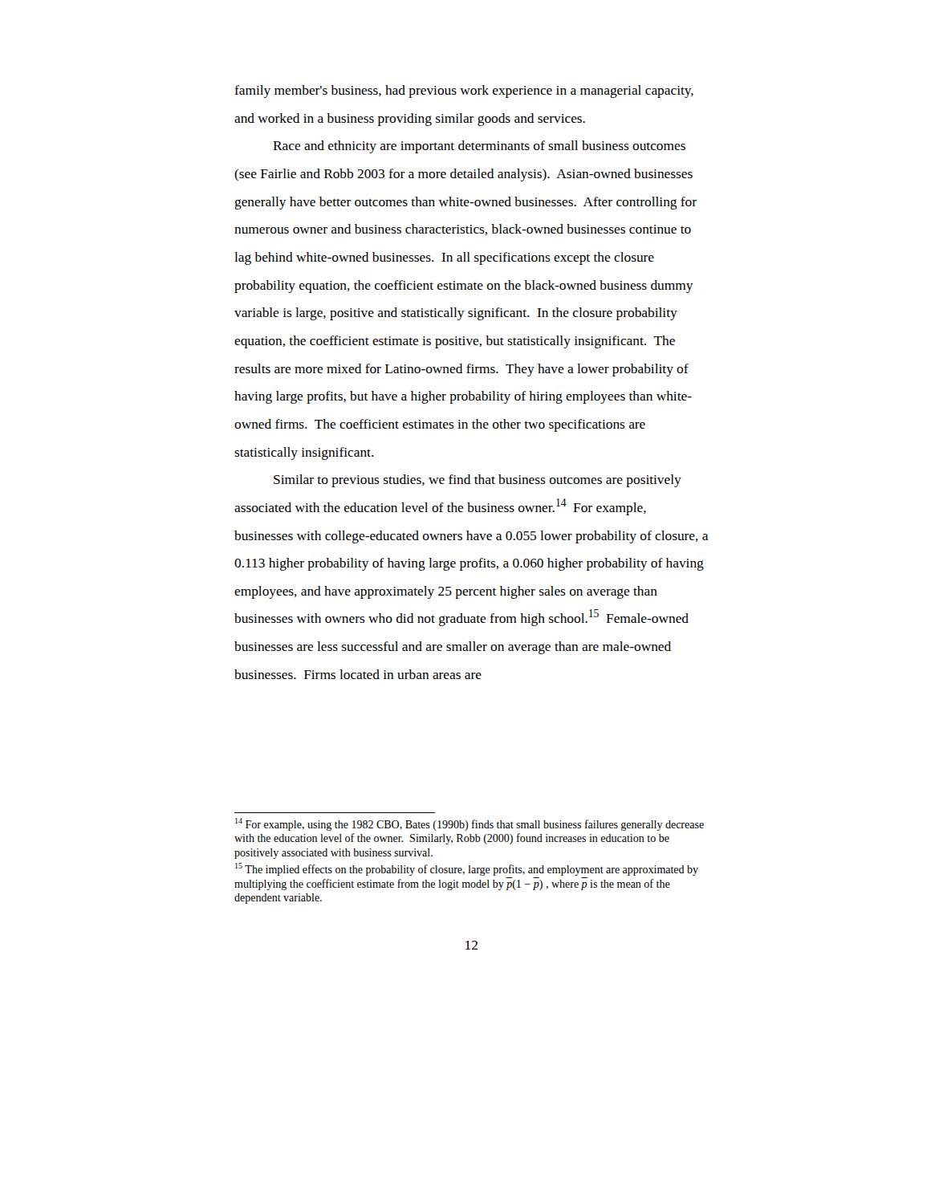family member's business, had previous work experience in a managerial capacity, and worked in a business providing similar goods and services.
Race and ethnicity are important determinants of small business outcomes (see Fairlie and Robb 2003 for a more detailed analysis). Asian-owned businesses generally have better outcomes than white-owned businesses. After controlling for numerous owner and business characteristics, black-owned businesses continue to lag behind white-owned businesses. In all specifications except the closure probability equation, the coefficient estimate on the black-owned business dummy variable is large, positive and statistically significant. In the closure probability equation, the coefficient estimate is positive, but statistically insignificant. The results are more mixed for Latino-owned firms. They have a lower probability of having large profits, but have a higher probability of hiring employees than white-owned firms. The coefficient estimates in the other two specifications are statistically insignificant.
Similar to previous studies, we find that business outcomes are positively associated with the education level of the business owner.14 For example, businesses with college-educated owners have a 0.055 lower probability of closure, a 0.113 higher probability of having large profits, a 0.060 higher probability of having employees, and have approximately 25 percent higher sales on average than businesses with owners who did not graduate from high school.15 Female-owned businesses are less successful and are smaller on average than are male-owned businesses. Firms located in urban areas are
14 For example, using the 1982 CBO, Bates (1990b) finds that small business failures generally decrease with the education level of the owner. Similarly, Robb (2000) found increases in education to be positively associated with business survival.
15 The implied effects on the probability of closure, large profits, and employment are approximated by multiplying the coefficient estimate from the logit model by p(1 − p) , where p is the mean of the dependent variable.
12